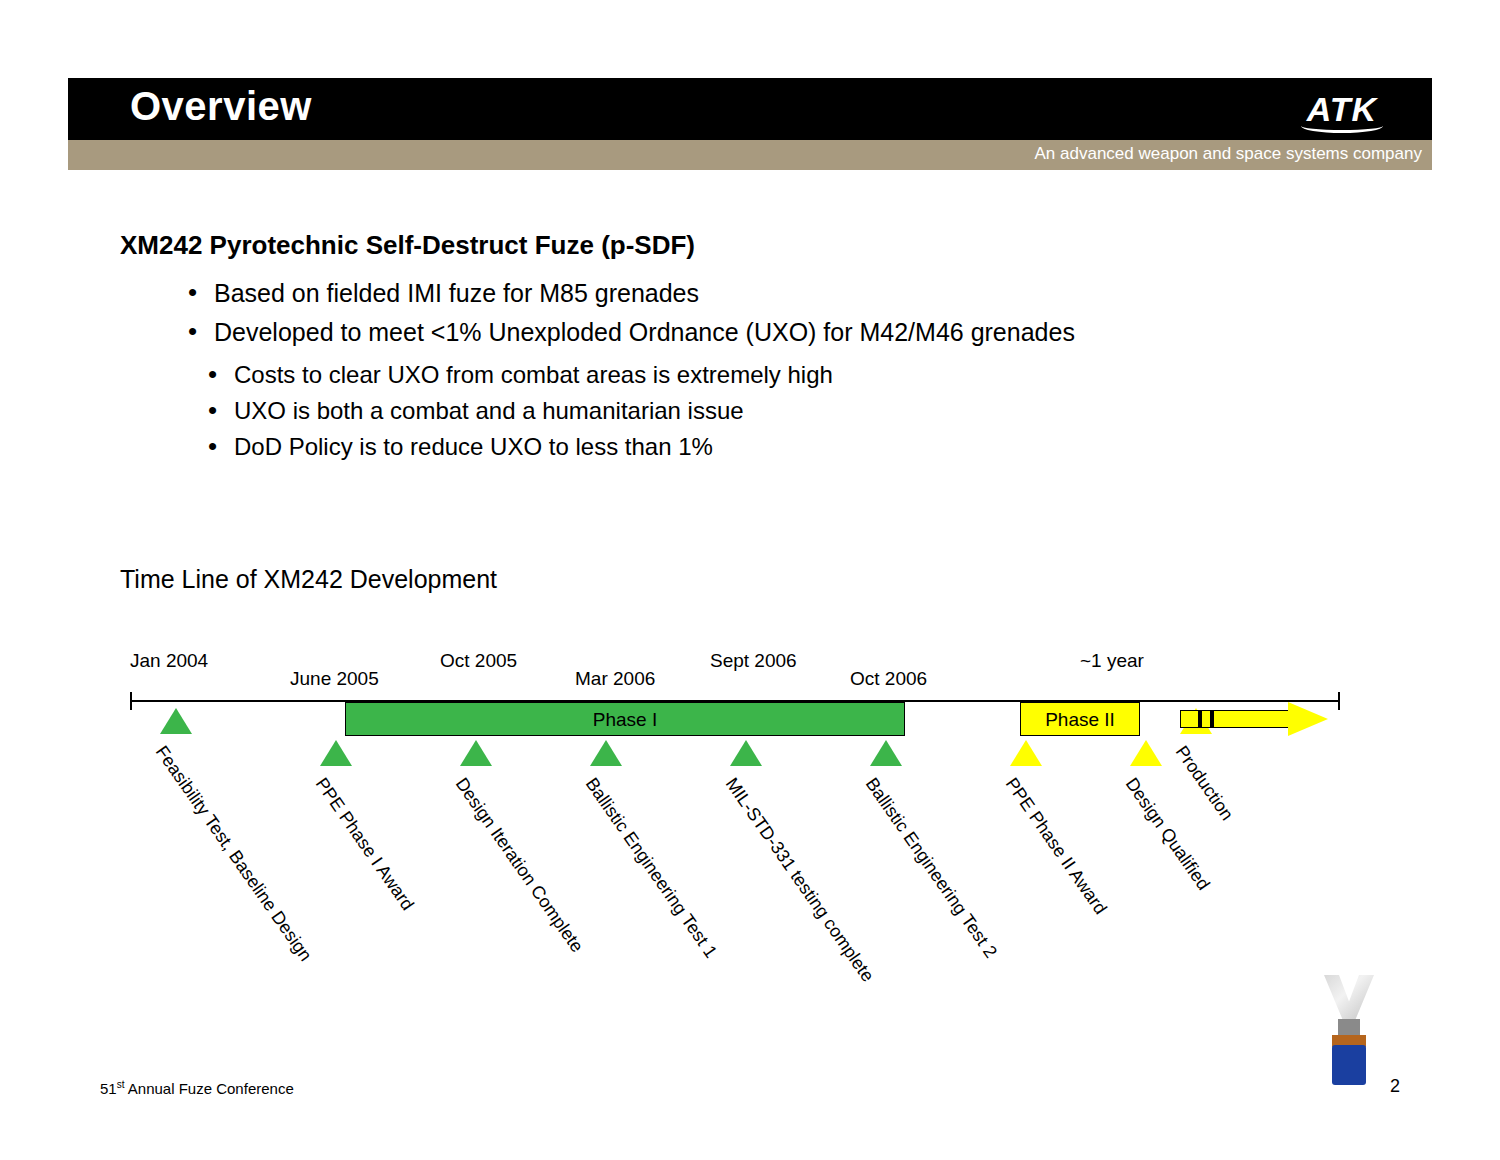Overview
ATK
An advanced weapon and space systems company
XM242 Pyrotechnic Self-Destruct Fuze (p-SDF)
Based on fielded IMI fuze for M85 grenades
Developed to meet <1% Unexploded Ordnance (UXO) for M42/M46 grenades
Costs to clear UXO from combat areas is extremely high
UXO is both a combat and a humanitarian issue
DoD Policy is to reduce UXO to less than 1%
Time Line of XM242 Development
Jan 2004
June 2005
Oct 2005
Mar 2006
Sept 2006
Oct 2006
~1 year
Phase I
Phase II
Feasibility Test, Baseline Design
PPE Phase I Award
Design Iteration Complete
Ballistic Engineering Test 1
MIL-STD-331 testing complete
Ballistic Engineering Test 2
PPE Phase II Award
Design Qualified
Production
51st Annual Fuze Conference
2